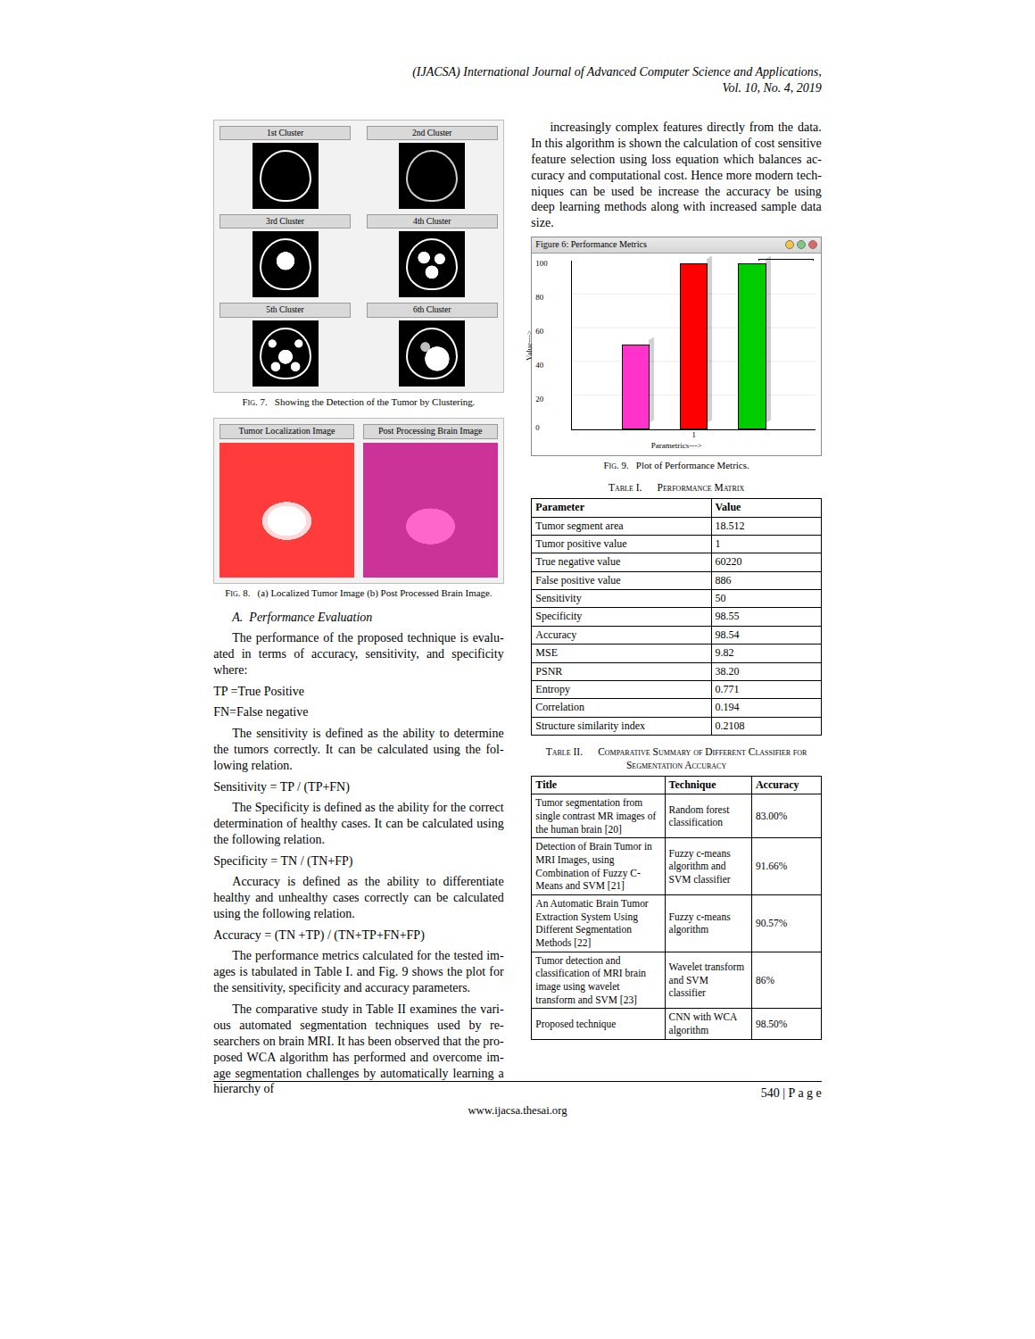(IJACSA) International Journal of Advanced Computer Science and Applications,
Vol. 10, No. 4, 2019
1st Cluster
2nd Cluster
3rd Cluster
4th Cluster
5th Cluster
6th Cluster
Fig. 7. Showing the Detection of the Tumor by Clustering.
Tumor Localization Image
Post Processing Brain Image
Fig. 8. (a) Localized Tumor Image (b) Post Processed Brain Image.
A. Performance Evaluation
The performance of the proposed technique is evaluated in terms of accuracy, sensitivity, and specificity where:
TP =True Positive
FN=False negative
The sensitivity is defined as the ability to determine the tumors correctly. It can be calculated using the following relation.
Sensitivity = TP / (TP+FN)
The Specificity is defined as the ability for the correct determination of healthy cases. It can be calculated using the following relation.
Specificity = TN / (TN+FP)
Accuracy is defined as the ability to differentiate healthy and unhealthy cases correctly can be calculated using the following relation.
Accuracy = (TN +TP) / (TN+TP+FN+FP)
The performance metrics calculated for the tested images is tabulated in Table I. and Fig. 9 shows the plot for the sensitivity, specificity and accuracy parameters.
The comparative study in Table II examines the various automated segmentation techniques used by researchers on brain MRI. It has been observed that the proposed WCA algorithm has performed and overcome image segmentation challenges by automatically learning a hierarchy of
increasingly complex features directly from the data. In this algorithm is shown the calculation of cost sensitive feature selection using loss equation which balances accuracy and computational cost. Hence more modern techniques can be used be increase the accuracy be using deep learning methods along with increased sample data size.
Figure 6: Performance Metrics
Sensitivity
Specificity
Accuracy
Value--->
100
80
60
40
20
0
1
Parametrics--->
Fig. 9. Plot of Performance Metrics.
Table I. Performance Matrix
| Parameter | Value |
| --- | --- |
| Tumor segment area | 18.512 |
| Tumor positive value | 1 |
| True negative value | 60220 |
| False positive value | 886 |
| Sensitivity | 50 |
| Specificity | 98.55 |
| Accuracy | 98.54 |
| MSE | 9.82 |
| PSNR | 38.20 |
| Entropy | 0.771 |
| Correlation | 0.194 |
| Structure similarity index | 0.2108 |
Table II. Comparative Summary of Different Classifier for Segmentation Accuracy
| Title | Technique | Accuracy |
| --- | --- | --- |
| Tumor segmentation from single contrast MR images of the human brain [20] | Random forest classification | 83.00% |
| Detection of Brain Tumor in MRI Images, using Combination of Fuzzy C-Means and SVM [21] | Fuzzy c-means algorithm and SVM classifier | 91.66% |
| An Automatic Brain Tumor Extraction System Using Different Segmentation Methods [22] | Fuzzy c-means algorithm | 90.57% |
| Tumor detection and classification of MRI brain image using wavelet transform and SVM [23] | Wavelet transform and SVM classifier | 86% |
| Proposed technique | CNN with WCA algorithm | 98.50% |
540 | P a g e
www.ijacsa.thesai.org